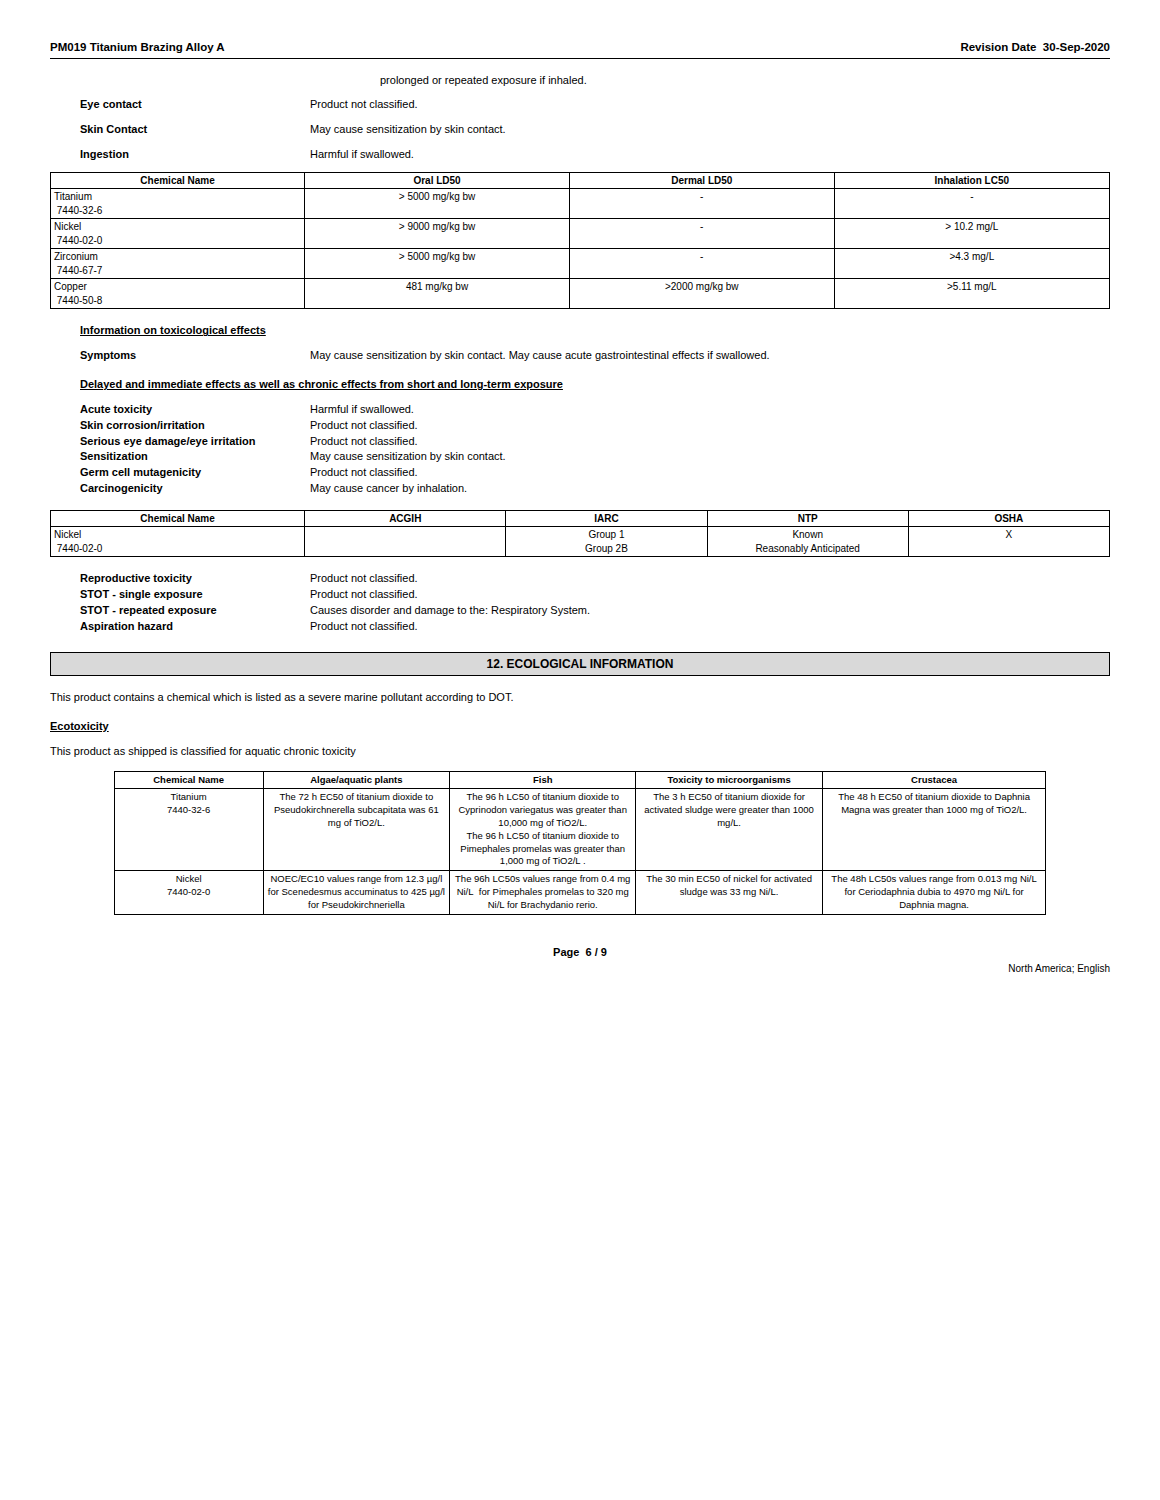PM019 Titanium Brazing Alloy A
Revision Date 30-Sep-2020
prolonged or repeated exposure if inhaled.
Eye contact
Product not classified.
Skin Contact
May cause sensitization by skin contact.
Ingestion
Harmful if swallowed.
| Chemical Name | Oral LD50 | Dermal LD50 | Inhalation LC50 |
| --- | --- | --- | --- |
| Titanium 7440-32-6 | > 5000 mg/kg bw | - | - |
| Nickel 7440-02-0 | > 9000 mg/kg bw | - | > 10.2 mg/L |
| Zirconium 7440-67-7 | > 5000 mg/kg bw | - | >4.3 mg/L |
| Copper 7440-50-8 | 481 mg/kg bw | >2000 mg/kg bw | >5.11 mg/L |
Information on toxicological effects
Symptoms
May cause sensitization by skin contact. May cause acute gastrointestinal effects if swallowed.
Delayed and immediate effects as well as chronic effects from short and long-term exposure
Acute toxicity
Harmful if swallowed.
Skin corrosion/irritation
Product not classified.
Serious eye damage/eye irritation
Product not classified.
Sensitization
May cause sensitization by skin contact.
Germ cell mutagenicity
Product not classified.
Carcinogenicity
May cause cancer by inhalation.
| Chemical Name | ACGIH | IARC | NTP | OSHA |
| --- | --- | --- | --- | --- |
| Nickel 7440-02-0 | | Group 1 Group 2B | Known Reasonably Anticipated | X |
Reproductive toxicity
Product not classified.
STOT - single exposure
Product not classified.
STOT - repeated exposure
Causes disorder and damage to the: Respiratory System.
Aspiration hazard
Product not classified.
12. ECOLOGICAL INFORMATION
This product contains a chemical which is listed as a severe marine pollutant according to DOT.
Ecotoxicity
This product as shipped is classified for aquatic chronic toxicity
| Chemical Name | Algae/aquatic plants | Fish | Toxicity to microorganisms | Crustacea |
| --- | --- | --- | --- | --- |
| Titanium 7440-32-6 | The 72 h EC50 of titanium dioxide to Pseudokirchnerella subcapitata was 61 mg of TiO2/L. | The 96 h LC50 of titanium dioxide to Cyprinodon variegatus was greater than 10,000 mg of TiO2/L. The 96 h LC50 of titanium dioxide to Pimephales promelas was greater than 1,000 mg of TiO2/L . | The 3 h EC50 of titanium dioxide for activated sludge were greater than 1000 mg/L. | The 48 h EC50 of titanium dioxide to Daphnia Magna was greater than 1000 mg of TiO2/L. |
| Nickel 7440-02-0 | NOEC/EC10 values range from 12.3 µg/l for Scenedesmus accuminatus to 425 µg/l for Pseudokirchneriella | The 96h LC50s values range from 0.4 mg Ni/L for Pimephales promelas to 320 mg Ni/L for Brachydanio rerio. | The 30 min EC50 of nickel for activated sludge was 33 mg Ni/L. | The 48h LC50s values range from 0.013 mg Ni/L for Ceriodaphnia dubia to 4970 mg Ni/L for Daphnia magna. |
Page 6 / 9
North America; English